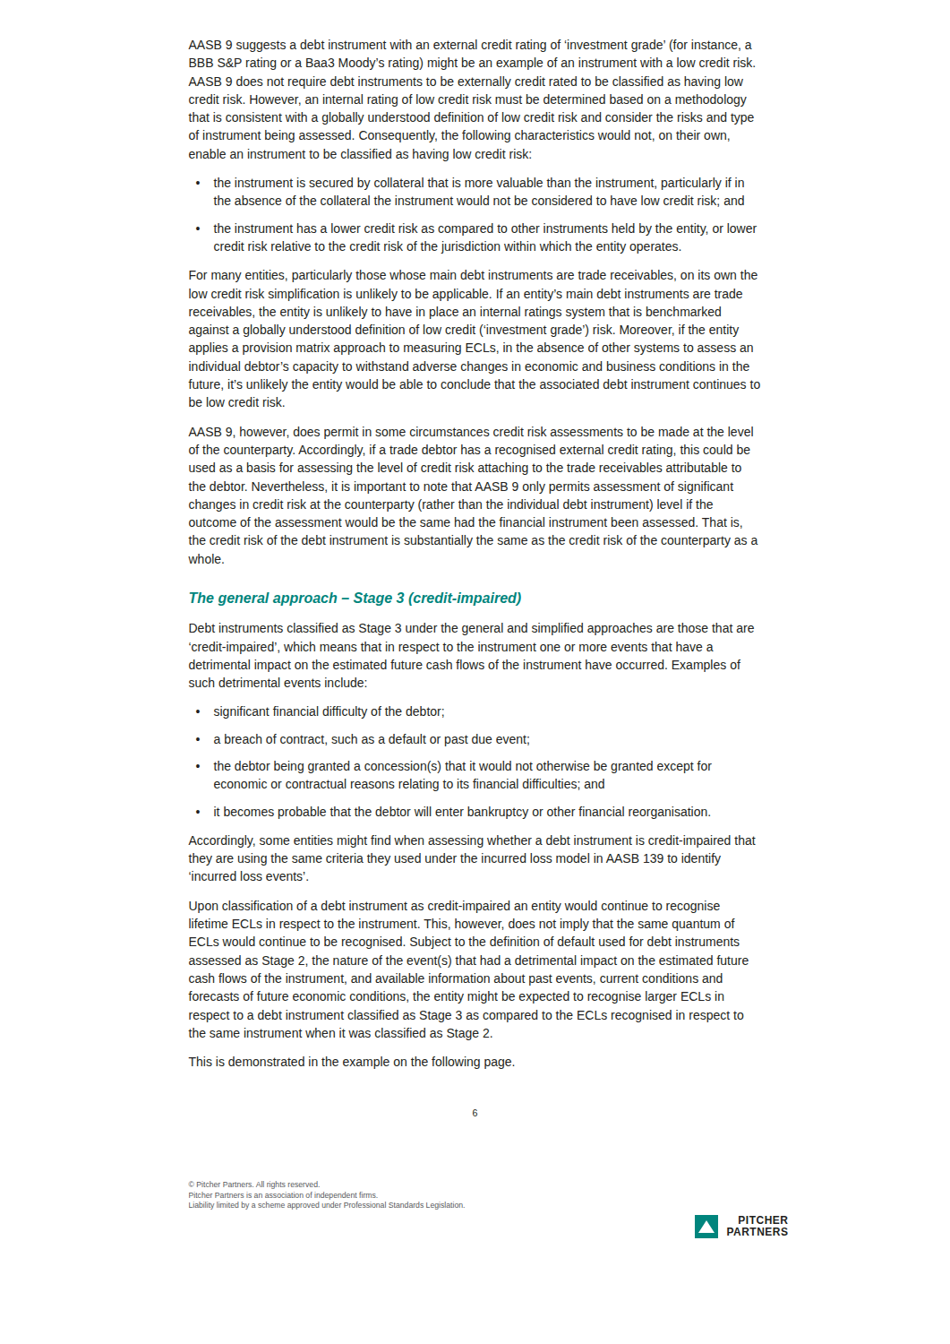AASB 9 suggests a debt instrument with an external credit rating of ‘investment grade’ (for instance, a BBB S&P rating or a Baa3 Moody’s rating) might be an example of an instrument with a low credit risk. AASB 9 does not require debt instruments to be externally credit rated to be classified as having low credit risk. However, an internal rating of low credit risk must be determined based on a methodology that is consistent with a globally understood definition of low credit risk and consider the risks and type of instrument being assessed. Consequently, the following characteristics would not, on their own, enable an instrument to be classified as having low credit risk:
the instrument is secured by collateral that is more valuable than the instrument, particularly if in the absence of the collateral the instrument would not be considered to have low credit risk; and
the instrument has a lower credit risk as compared to other instruments held by the entity, or lower credit risk relative to the credit risk of the jurisdiction within which the entity operates.
For many entities, particularly those whose main debt instruments are trade receivables, on its own the low credit risk simplification is unlikely to be applicable. If an entity’s main debt instruments are trade receivables, the entity is unlikely to have in place an internal ratings system that is benchmarked against a globally understood definition of low credit (‘investment grade’) risk. Moreover, if the entity applies a provision matrix approach to measuring ECLs, in the absence of other systems to assess an individual debtor’s capacity to withstand adverse changes in economic and business conditions in the future, it’s unlikely the entity would be able to conclude that the associated debt instrument continues to be low credit risk.
AASB 9, however, does permit in some circumstances credit risk assessments to be made at the level of the counterparty. Accordingly, if a trade debtor has a recognised external credit rating, this could be used as a basis for assessing the level of credit risk attaching to the trade receivables attributable to the debtor. Nevertheless, it is important to note that AASB 9 only permits assessment of significant changes in credit risk at the counterparty (rather than the individual debt instrument) level if the outcome of the assessment would be the same had the financial instrument been assessed. That is, the credit risk of the debt instrument is substantially the same as the credit risk of the counterparty as a whole.
The general approach – Stage 3 (credit-impaired)
Debt instruments classified as Stage 3 under the general and simplified approaches are those that are ‘credit-impaired’, which means that in respect to the instrument one or more events that have a detrimental impact on the estimated future cash flows of the instrument have occurred. Examples of such detrimental events include:
significant financial difficulty of the debtor;
a breach of contract, such as a default or past due event;
the debtor being granted a concession(s) that it would not otherwise be granted except for economic or contractual reasons relating to its financial difficulties; and
it becomes probable that the debtor will enter bankruptcy or other financial reorganisation.
Accordingly, some entities might find when assessing whether a debt instrument is credit-impaired that they are using the same criteria they used under the incurred loss model in AASB 139 to identify ‘incurred loss events’.
Upon classification of a debt instrument as credit-impaired an entity would continue to recognise lifetime ECLs in respect to the instrument. This, however, does not imply that the same quantum of ECLs would continue to be recognised. Subject to the definition of default used for debt instruments assessed as Stage 2, the nature of the event(s) that had a detrimental impact on the estimated future cash flows of the instrument, and available information about past events, current conditions and forecasts of future economic conditions, the entity might be expected to recognise larger ECLs in respect to a debt instrument classified as Stage 3 as compared to the ECLs recognised in respect to the same instrument when it was classified as Stage 2.
This is demonstrated in the example on the following page.
6
© Pitcher Partners. All rights reserved.
Pitcher Partners is an association of independent firms.
Liability limited by a scheme approved under Professional Standards Legislation.
PITCHER
PARTNERS